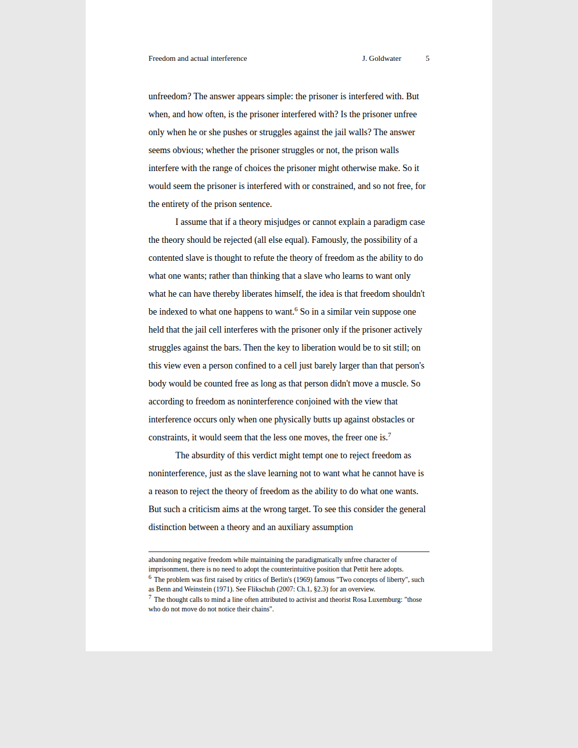Freedom and actual interference J. Goldwater 5
unfreedom? The answer appears simple: the prisoner is interfered with. But when, and how often, is the prisoner interfered with? Is the prisoner unfree only when he or she pushes or struggles against the jail walls? The answer seems obvious; whether the prisoner struggles or not, the prison walls interfere with the range of choices the prisoner might otherwise make. So it would seem the prisoner is interfered with or constrained, and so not free, for the entirety of the prison sentence.
I assume that if a theory misjudges or cannot explain a paradigm case the theory should be rejected (all else equal). Famously, the possibility of a contented slave is thought to refute the theory of freedom as the ability to do what one wants; rather than thinking that a slave who learns to want only what he can have thereby liberates himself, the idea is that freedom shouldn't be indexed to what one happens to want.6 So in a similar vein suppose one held that the jail cell interferes with the prisoner only if the prisoner actively struggles against the bars. Then the key to liberation would be to sit still; on this view even a person confined to a cell just barely larger than that person's body would be counted free as long as that person didn't move a muscle. So according to freedom as noninterference conjoined with the view that interference occurs only when one physically butts up against obstacles or constraints, it would seem that the less one moves, the freer one is.7
The absurdity of this verdict might tempt one to reject freedom as noninterference, just as the slave learning not to want what he cannot have is a reason to reject the theory of freedom as the ability to do what one wants. But such a criticism aims at the wrong target. To see this consider the general distinction between a theory and an auxiliary assumption
abandoning negative freedom while maintaining the paradigmatically unfree character of imprisonment, there is no need to adopt the counterintuitive position that Pettit here adopts.
6 The problem was first raised by critics of Berlin's (1969) famous "Two concepts of liberty", such as Benn and Weinstein (1971). See Flikschuh (2007: Ch.1, §2.3) for an overview.
7 The thought calls to mind a line often attributed to activist and theorist Rosa Luxemburg: "those who do not move do not notice their chains".